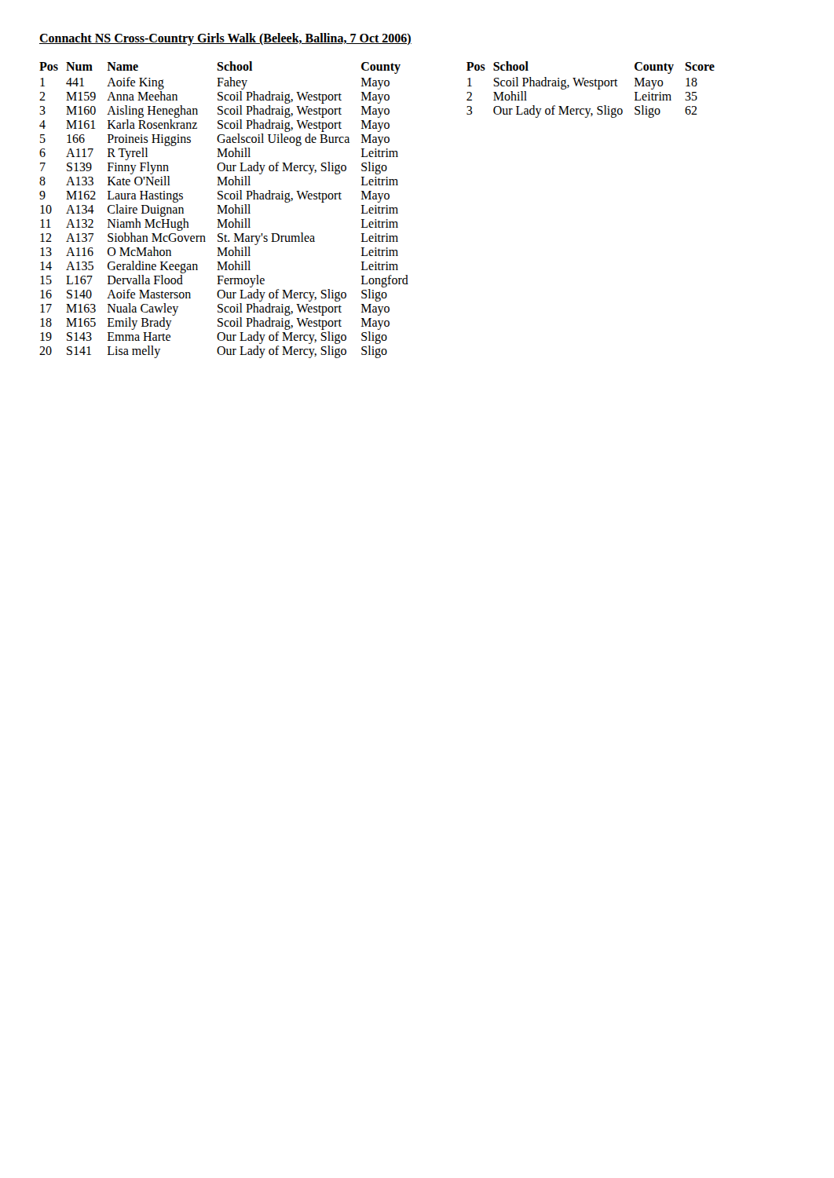Connacht NS Cross-Country Girls Walk (Beleek, Ballina, 7 Oct 2006)
| Pos | Num | Name | School | County |
| --- | --- | --- | --- | --- |
| 1 | 441 | Aoife King | Fahey | Mayo |
| 2 | M159 | Anna Meehan | Scoil Phadraig, Westport | Mayo |
| 3 | M160 | Aisling Heneghan | Scoil Phadraig, Westport | Mayo |
| 4 | M161 | Karla Rosenkranz | Scoil Phadraig, Westport | Mayo |
| 5 | 166 | Proineis Higgins | Gaelscoil Uileog de Burca | Mayo |
| 6 | A117 | R Tyrell | Mohill | Leitrim |
| 7 | S139 | Finny Flynn | Our Lady of Mercy, Sligo | Sligo |
| 8 | A133 | Kate O'Neill | Mohill | Leitrim |
| 9 | M162 | Laura Hastings | Scoil Phadraig, Westport | Mayo |
| 10 | A134 | Claire Duignan | Mohill | Leitrim |
| 11 | A132 | Niamh McHugh | Mohill | Leitrim |
| 12 | A137 | Siobhan McGovern | St. Mary's Drumlea | Leitrim |
| 13 | A116 | O McMahon | Mohill | Leitrim |
| 14 | A135 | Geraldine Keegan | Mohill | Leitrim |
| 15 | L167 | Dervalla Flood | Fermoyle | Longford |
| 16 | S140 | Aoife Masterson | Our Lady of Mercy, Sligo | Sligo |
| 17 | M163 | Nuala Cawley | Scoil Phadraig, Westport | Mayo |
| 18 | M165 | Emily Brady | Scoil Phadraig, Westport | Mayo |
| 19 | S143 | Emma Harte | Our Lady of Mercy, Sligo | Sligo |
| 20 | S141 | Lisa melly | Our Lady of Mercy, Sligo | Sligo |
| Pos | School | County | Score |
| --- | --- | --- | --- |
| 1 | Scoil Phadraig, Westport | Mayo | 18 |
| 2 | Mohill | Leitrim | 35 |
| 3 | Our Lady of Mercy, Sligo | Sligo | 62 |